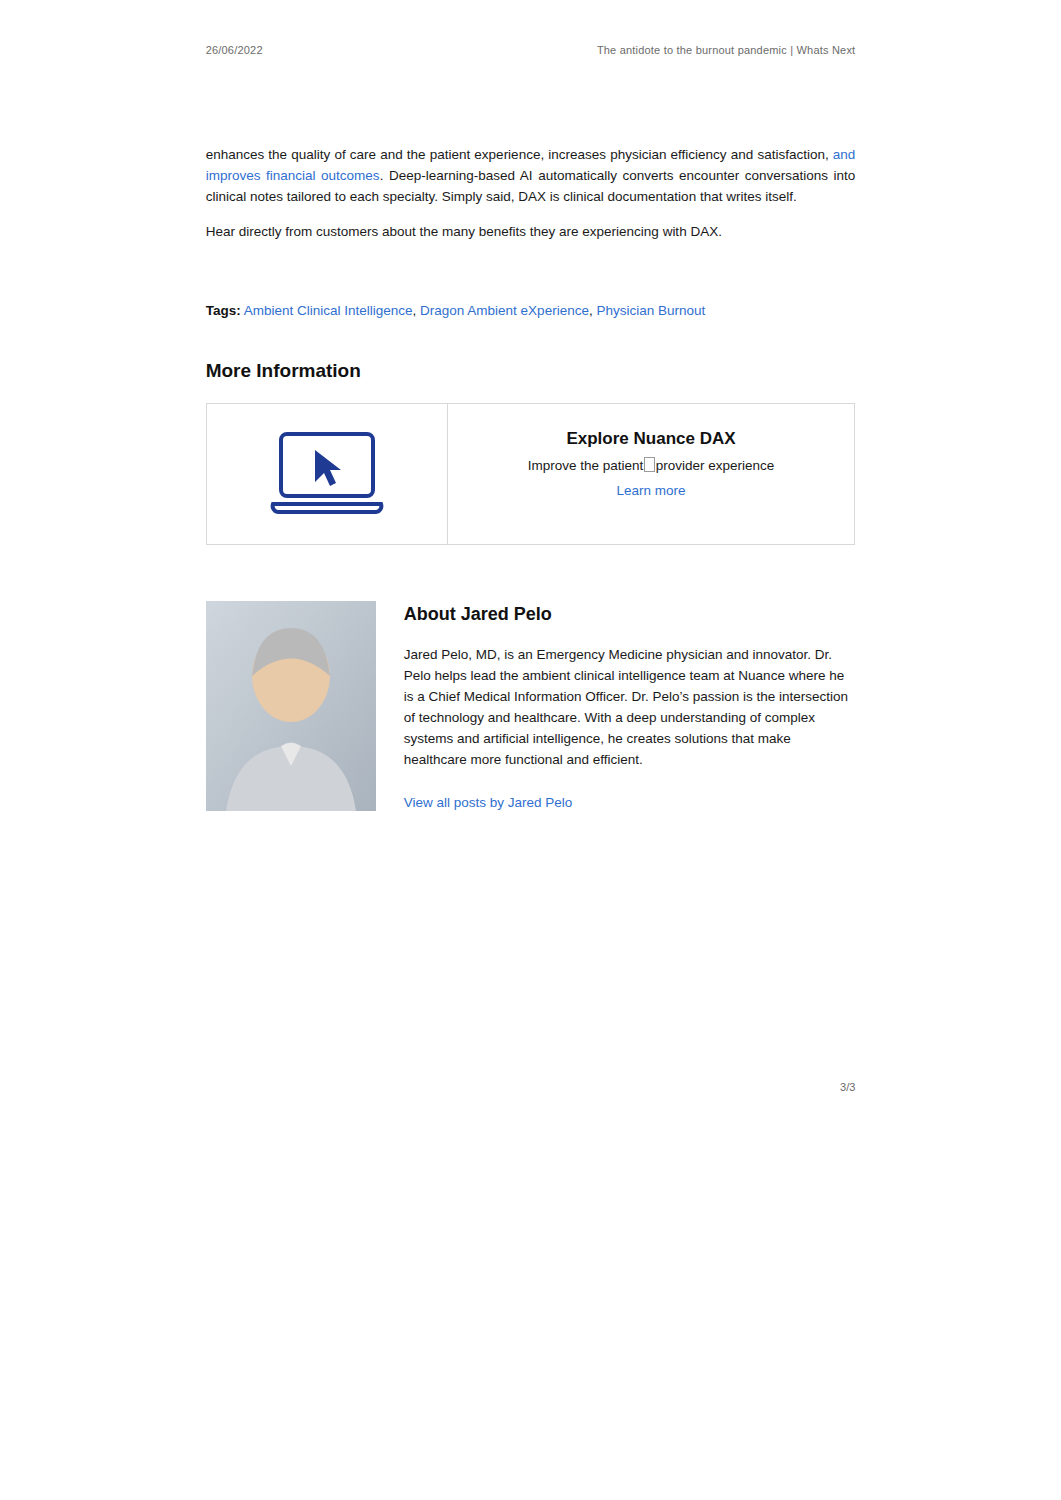26/06/2022 The antidote to the burnout pandemic | Whats Next
enhances the quality of care and the patient experience, increases physician efficiency and satisfaction, and improves financial outcomes. Deep-learning-based AI automatically converts encounter conversations into clinical notes tailored to each specialty. Simply said, DAX is clinical documentation that writes itself.
Hear directly from customers about the many benefits they are experiencing with DAX.
Tags: Ambient Clinical Intelligence, Dragon Ambient eXperience, Physician Burnout
More Information
Explore Nuance DAX
Improve the patient provider experience
Learn more
About Jared Pelo
Jared Pelo, MD, is an Emergency Medicine physician and innovator. Dr. Pelo helps lead the ambient clinical intelligence team at Nuance where he is a Chief Medical Information Officer. Dr. Pelo’s passion is the intersection of technology and healthcare. With a deep understanding of complex systems and artificial intelligence, he creates solutions that make healthcare more functional and efficient.
View all posts by Jared Pelo
3/3